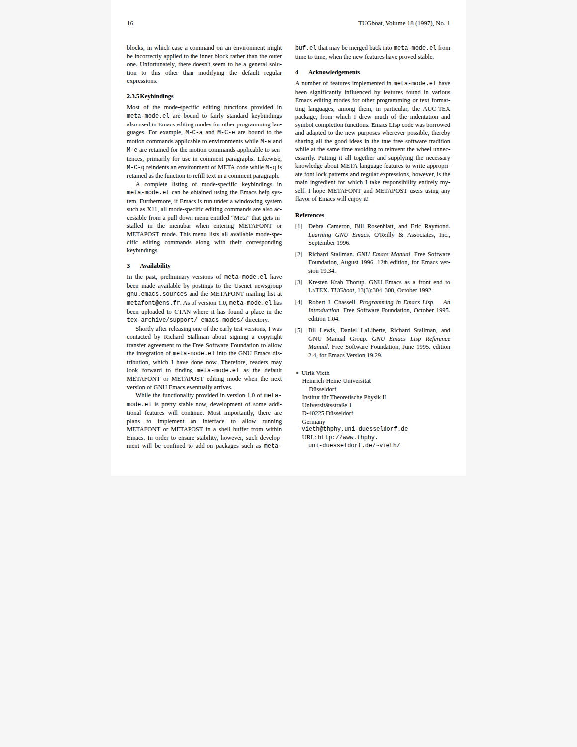16 TUGboat, Volume 18 (1997), No. 1
blocks, in which case a command on an environment might be incorrectly applied to the inner block rather than the outer one. Unfortunately, there doesn't seem to be a general solution to this other than modifying the default regular expressions.
2.3.5 Keybindings
Most of the mode-specific editing functions provided in meta-mode.el are bound to fairly standard keybindings also used in Emacs editing modes for other programming languages. For example, M-C-a and M-C-e are bound to the motion commands applicable to environments while M-a and M-e are retained for the motion commands applicable to sentences, primarily for use in comment paragraphs. Likewise, M-C-q reindents an environment of META code while M-q is retained as the function to refill text in a comment paragraph.
A complete listing of mode-specific keybindings in meta-mode.el can be obtained using the Emacs help system. Furthermore, if Emacs is run under a windowing system such as X11, all mode-specific editing commands are also accessible from a pull-down menu entitled “Meta” that gets installed in the menubar when entering METAFONT or METAPOST mode. This menu lists all available mode-specific editing commands along with their corresponding keybindings.
3 Availability
In the past, preliminary versions of meta-mode.el have been made available by postings to the Usenet newsgroup gnu.emacs.sources and the METAFONT mailing list at metafont@ens.fr. As of version 1.0, meta-mode.el has been uploaded to CTAN where it has found a place in the tex-archive/support/ emacs-modes/ directory.
Shortly after releasing one of the early test versions, I was contacted by Richard Stallman about signing a copyright transfer agreement to the Free Software Foundation to allow the integration of meta-mode.el into the GNU Emacs distribution, which I have done now. Therefore, readers may look forward to finding meta-mode.el as the default METAFONT or METAPOST editing mode when the next version of GNU Emacs eventually arrives.
While the functionality provided in version 1.0 of meta-mode.el is pretty stable now, development of some additional features will continue. Most importantly, there are plans to implement an interface to allow running METAFONT or METAPOST in a shell buffer from within Emacs. In order to ensure stability, however, such development will be confined to add-on packages such as meta-buf.el that may be merged back into meta-mode.el from time to time, when the new features have proved stable.
4 Acknowledgements
A number of features implemented in meta-mode.el have been significantly influenced by features found in various Emacs editing modes for other programming or text formatting languages, among them, in particular, the AUC-Te X package, from which I drew much of the indentation and symbol completion functions. Emacs Lisp code was borrowed and adapted to the new purposes wherever possible, thereby sharing all the good ideas in the true free software tradition while at the same time avoiding to reinvent the wheel unnecessarily. Putting it all together and supplying the necessary knowledge about META language features to write appropriate font lock patterns and regular expressions, however, is the main ingredient for which I take responsibility entirely myself. I hope METAFONT and METAPOST users using any flavor of Emacs will enjoy it!
References
Debra Cameron, Bill Rosenblatt, and Eric Raymond. Learning GNU Emacs. O'Reilly & Associates, Inc., September 1996.
Richard Stallman. GNU Emacs Manual. Free Software Foundation, August 1996. 12th edition, for Emacs version 19.34.
Kresten Krab Thorup. GNU Emacs as a front end to La Te X. TUGboat, 13(3):304–308, October 1992.
Robert J. Chassell. Programming in Emacs Lisp — An Introduction. Free Software Foundation, October 1995. edition 1.04.
Bil Lewis, Daniel LaLiberte, Richard Stallman, and GNU Manual Group. GNU Emacs Lisp Reference Manual. Free Software Foundation, June 1995. edition 2.4, for Emacs Version 19.29.
⋄Ulrik Vieth Heinrich-Heine-Universität Düsseldorf Institut für Theoretische Physik II Universitätsstraße 1 D-40225 Düsseldorf Germany vieth@thphy.uni-duesseldorf.de URL: http://www.thphy. uni-duesseldorf.de/~vieth/